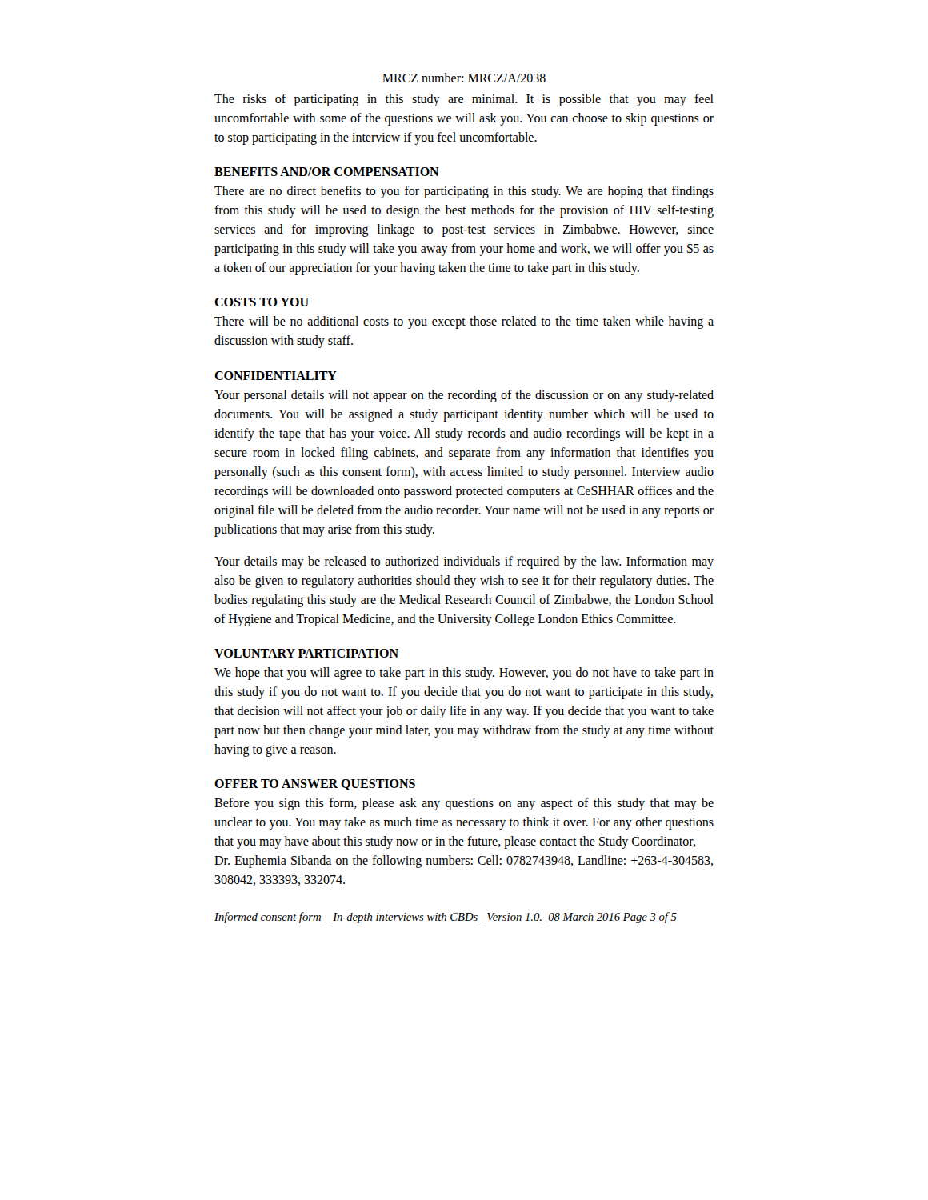MRCZ number: MRCZ/A/2038
The risks of participating in this study are minimal. It is possible that you may feel uncomfortable with some of the questions we will ask you. You can choose to skip questions or to stop participating in the interview if you feel uncomfortable.
Benefits and/or Compensation
There are no direct benefits to you for participating in this study. We are hoping that findings from this study will be used to design the best methods for the provision of HIV self-testing services and for improving linkage to post-test services in Zimbabwe. However, since participating in this study will take you away from your home and work, we will offer you $5 as a token of our appreciation for your having taken the time to take part in this study.
Costs to You
There will be no additional costs to you except those related to the time taken while having a discussion with study staff.
Confidentiality
Your personal details will not appear on the recording of the discussion or on any study-related documents. You will be assigned a study participant identity number which will be used to identify the tape that has your voice. All study records and audio recordings will be kept in a secure room in locked filing cabinets, and separate from any information that identifies you personally (such as this consent form), with access limited to study personnel. Interview audio recordings will be downloaded onto password protected computers at CeSHHAR offices and the original file will be deleted from the audio recorder. Your name will not be used in any reports or publications that may arise from this study.
Your details may be released to authorized individuals if required by the law. Information may also be given to regulatory authorities should they wish to see it for their regulatory duties. The bodies regulating this study are the Medical Research Council of Zimbabwe, the London School of Hygiene and Tropical Medicine, and the University College London Ethics Committee.
Voluntary Participation
We hope that you will agree to take part in this study. However, you do not have to take part in this study if you do not want to. If you decide that you do not want to participate in this study, that decision will not affect your job or daily life in any way. If you decide that you want to take part now but then change your mind later, you may withdraw from the study at any time without having to give a reason.
Offer to Answer Questions
Before you sign this form, please ask any questions on any aspect of this study that may be unclear to you. You may take as much time as necessary to think it over. For any other questions that you may have about this study now or in the future, please contact the Study Coordinator,
Dr. Euphemia Sibanda on the following numbers: Cell: 0782743948, Landline: +263-4-304583, 308042, 333393, 332074.
Informed consent form _ In-depth interviews with CBDs_ Version 1.0._08 March 2016 Page 3 of 5